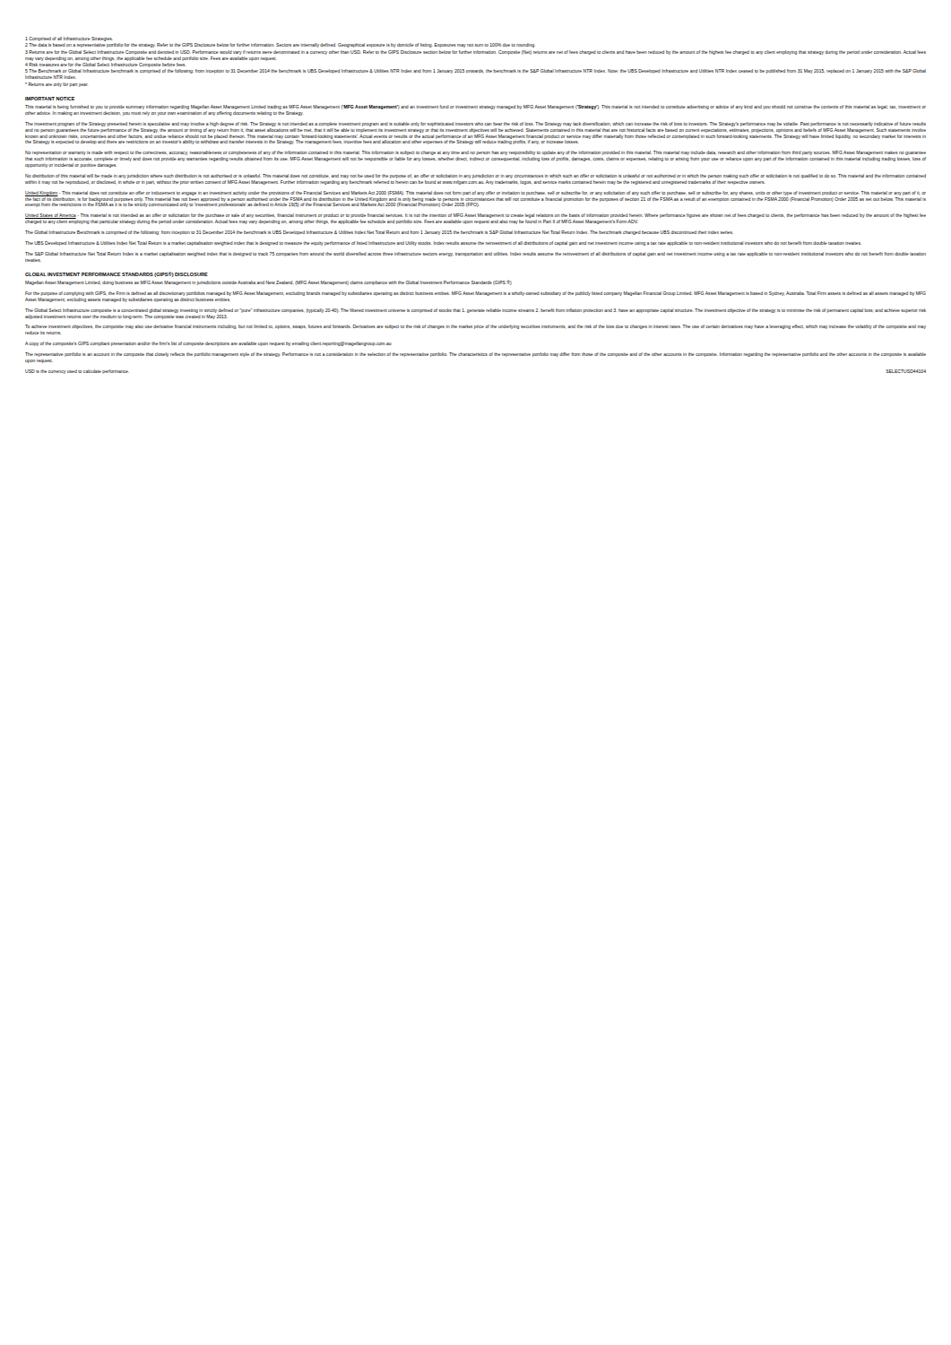1 Comprised of all Infrastructure Strategies.
2 The data is based on a representative portfolio for the strategy. Refer to the GIPS Disclosure below for further information. Sectors are internally defined. Geographical exposure is by domicile of listing. Exposures may not sum to 100% due to rounding.
3 Returns are for the Global Select Infrastructure Composite and denoted in USD. Performance would vary if returns were denominated in a currency other than USD. Refer to the GIPS Disclosure section below for further information. Composite (Net) returns are net of fees charged to clients and have been reduced by the amount of the highest fee charged to any client employing that strategy during the period under consideration. Actual fees may vary depending on, among other things, the applicable fee schedule and portfolio size. Fees are available upon request.
4 Risk measures are for the Global Select Infrastructure Composite before fees.
5 The Benchmark or Global Infrastructure benchmark is comprised of the following: from inception to 31 December 2014 the benchmark is UBS Developed Infrastructure & Utilities NTR Index and from 1 January 2015 onwards, the benchmark is the S&P Global Infrastructure NTR Index. Note: the UBS Developed Infrastructure and Utilities NTR Index ceased to be published from 31 May 2015, replaced on 1 January 2015 with the S&P Global Infrastructure NTR Index.
* Returns are only for part year.
IMPORTANT NOTICE
This material is being furnished to you to provide summary information regarding Magellan Asset Management Limited trading as MFG Asset Management ('MFG Asset Management') and an investment fund or investment strategy managed by MFG Asset Management ('Strategy'). This material is not intended to constitute advertising or advice of any kind and you should not construe the contents of this material as legal, tax, investment or other advice. In making an investment decision, you must rely on your own examination of any offering documents relating to the Strategy.
The investment program of the Strategy presented herein is speculative and may involve a high degree of risk. The Strategy is not intended as a complete investment program and is suitable only for sophisticated investors who can bear the risk of loss. The Strategy may lack diversification, which can increase the risk of loss to investors. The Strategy's performance may be volatile. Past performance is not necessarily indicative of future results and no person guarantees the future performance of the Strategy, the amount or timing of any return from it, that asset allocations will be met, that it will be able to implement its investment strategy or that its investment objectives will be achieved. Statements contained in this material that are not historical facts are based on current expectations, estimates, projections, opinions and beliefs of MFG Asset Management. Such statements involve known and unknown risks, uncertainties and other factors, and undue reliance should not be placed thereon. This material may contain 'forward-looking statements'. Actual events or results or the actual performance of an MFG Asset Management financial product or service may differ materially from those reflected or contemplated in such forward-looking statements. The Strategy will have limited liquidity, no secondary market for interests in the Strategy is expected to develop and there are restrictions on an investor's ability to withdraw and transfer interests in the Strategy. The management fees, incentive fees and allocation and other expenses of the Strategy will reduce trading profits, if any, or increase losses.
No representation or warranty is made with respect to the correctness, accuracy, reasonableness or completeness of any of the information contained in this material. This information is subject to change at any time and no person has any responsibility to update any of the information provided in this material. This material may include data, research and other information from third party sources. MFG Asset Management makes no guarantee that such information is accurate, complete or timely and does not provide any warranties regarding results obtained from its use. MFG Asset Management will not be responsible or liable for any losses, whether direct, indirect or consequential, including loss of profits, damages, costs, claims or expenses, relating to or arising from your use or reliance upon any part of the information contained in this material including trading losses, loss of opportunity or incidental or punitive damages.
No distribution of this material will be made in any jurisdiction where such distribution is not authorised or is unlawful. This material does not constitute, and may not be used for the purpose of, an offer or solicitation in any jurisdiction or in any circumstances in which such an offer or solicitation is unlawful or not authorized or in which the person making such offer or solicitation is not qualified to do so. This material and the information contained within it may not be reproduced, or disclosed, in whole or in part, without the prior written consent of MFG Asset Management. Further information regarding any benchmark referred to herein can be found at www.mfgam.com.au. Any trademarks, logos, and service marks contained herein may be the registered and unregistered trademarks of their respective owners.
United Kingdom - This material does not constitute an offer or inducement to engage in an investment activity under the provisions of the Financial Services and Markets Act 2000 (FSMA). This material does not form part of any offer or invitation to purchase, sell or subscribe for, or any solicitation of any such offer to purchase, sell or subscribe for, any shares, units or other type of investment product or service. This material or any part of it, or the fact of its distribution, is for background purposes only. This material has not been approved by a person authorised under the FSMA and its distribution in the United Kingdom and is only being made to persons in circumstances that will not constitute a financial promotion for the purposes of section 21 of the FSMA as a result of an exemption contained in the FSMA 2000 (Financial Promotion) Order 2005 as set out below. This material is exempt from the restrictions in the FSMA as it is to be strictly communicated only to 'investment professionals' as defined in Article 19(5) of the Financial Services and Markets Act 2000 (Financial Promotion) Order 2005 (FPO).
United States of America - This material is not intended as an offer or solicitation for the purchase or sale of any securities, financial instrument or product or to provide financial services. It is not the intention of MFG Asset Management to create legal relations on the basis of information provided herein. Where performance figures are shown net of fees charged to clients, the performance has been reduced by the amount of the highest fee charged to any client employing that particular strategy during the period under consideration. Actual fees may vary depending on, among other things, the applicable fee schedule and portfolio size. Fees are available upon request and also may be found in Part II of MFG Asset Management's Form ADV.
The Global Infrastructure Benchmark is comprised of the following: from inception to 31 December 2014 the benchmark is UBS Developed Infrastructure & Utilities Index Net Total Return and from 1 January 2015 the benchmark is S&P Global Infrastructure Net Total Return Index. The benchmark changed because UBS discontinued their index series.
The UBS Developed Infrastructure & Utilities Index Net Total Return is a market capitalisation weighted index that is designed to measure the equity performance of listed Infrastructure and Utility stocks. Index results assume the reinvestment of all distributions of capital gain and net investment income using a tax rate applicable to non-resident institutional investors who do not benefit from double taxation treaties.
The S&P Global Infrastructure Net Total Return Index is a market capitalisation weighted index that is designed to track 75 companies from around the world diversified across three infrastructure sectors energy, transportation and utilities. Index results assume the reinvestment of all distributions of capital gain and net investment income using a tax rate applicable to non-resident institutional investors who do not benefit from double taxation treaties.
GLOBAL INVESTMENT PERFORMANCE STANDARDS (GIPS®) DISCLOSURE
Magellan Asset Management Limited, doing business as MFG Asset Management in jurisdictions outside Australia and New Zealand, (MFG Asset Management) claims compliance with the Global Investment Performance Standards (GIPS ®)
For the purpose of complying with GIPS, the Firm is defined as all discretionary portfolios managed by MFG Asset Management, excluding brands managed by subsidiaries operating as distinct business entities. MFG Asset Management is a wholly-owned subsidiary of the publicly listed company Magellan Financial Group Limited. MFG Asset Management is based in Sydney, Australia. Total Firm assets is defined as all assets managed by MFG Asset Management, excluding assets managed by subsidiaries operating as distinct business entities.
The Global Select Infrastructure composite is a concentrated global strategy investing in strictly defined or "pure" infrastructure companies, (typically 20-40). The filtered investment universe is comprised of stocks that 1. generate reliable income streams 2. benefit from inflation protection and 3. have an appropriate capital structure. The investment objective of the strategy is to minimise the risk of permanent capital loss; and achieve superior risk adjusted investment returns over the medium to long-term. The composite was created in May 2013.
To achieve investment objectives, the composite may also use derivative financial instruments including, but not limited to, options, swaps, futures and forwards. Derivatives are subject to the risk of changes in the market price of the underlying securities instruments, and the risk of the loss due to changes in interest rates. The use of certain derivatives may have a leveraging effect, which may increase the volatility of the composite and may reduce its returns.
A copy of the composite's GIPS compliant presentation and/or the firm's list of composite descriptions are available upon request by emailing client.reporting@magellangroup.com.au
The representative portfolio is an account in the composite that closely reflects the portfolio management style of the strategy. Performance is not a consideration in the selection of the representative portfolio. The characteristics of the representative portfolio may differ from those of the composite and of the other accounts in the composite. Information regarding the representative portfolio and the other accounts in the composite is available upon request.
USD is the currency used to calculate performance. SELECTUSD44104